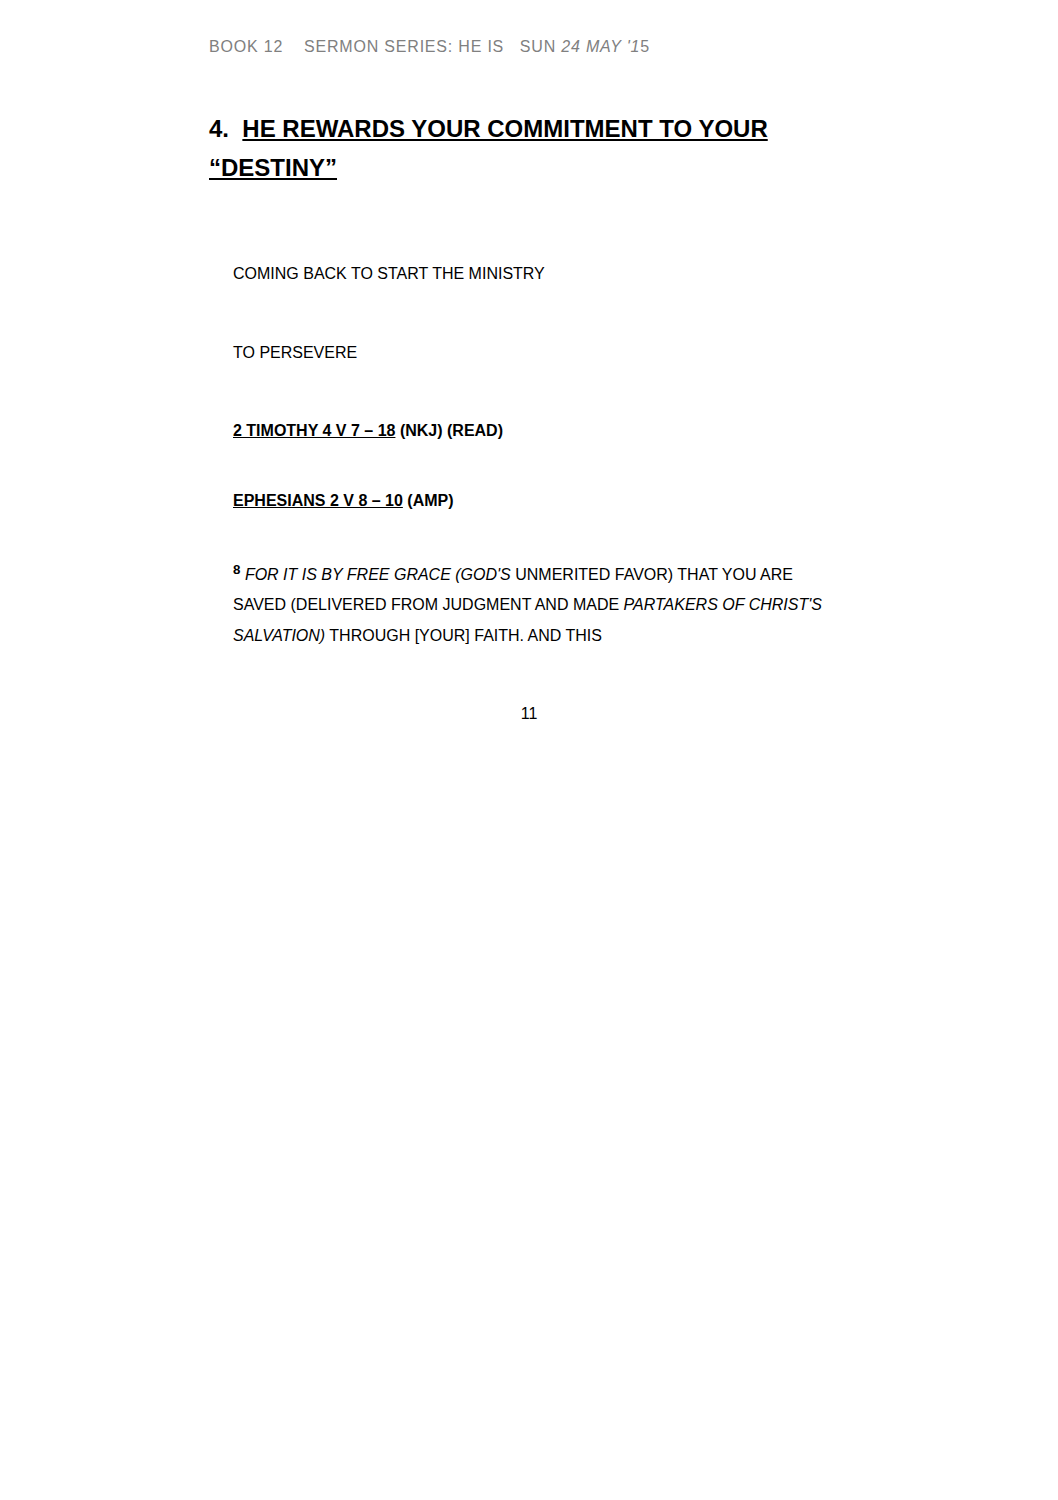BOOK 12 SERMON SERIES: HE IS SUN 24 MAY '15
4. HE REWARDS YOUR COMMITMENT TO YOUR “DESTINY”
Coming back to start the ministry
To persevere
2 Timothy 4 v 7 – 18 (NKJ) (READ)
Ephesians 2 v 8 – 10 (AMP)
8 For it is by free grace (God's unmerited favor) that you are saved (delivered from judgment and made partakers of Christ's salvation) through [your] faith. And this
11